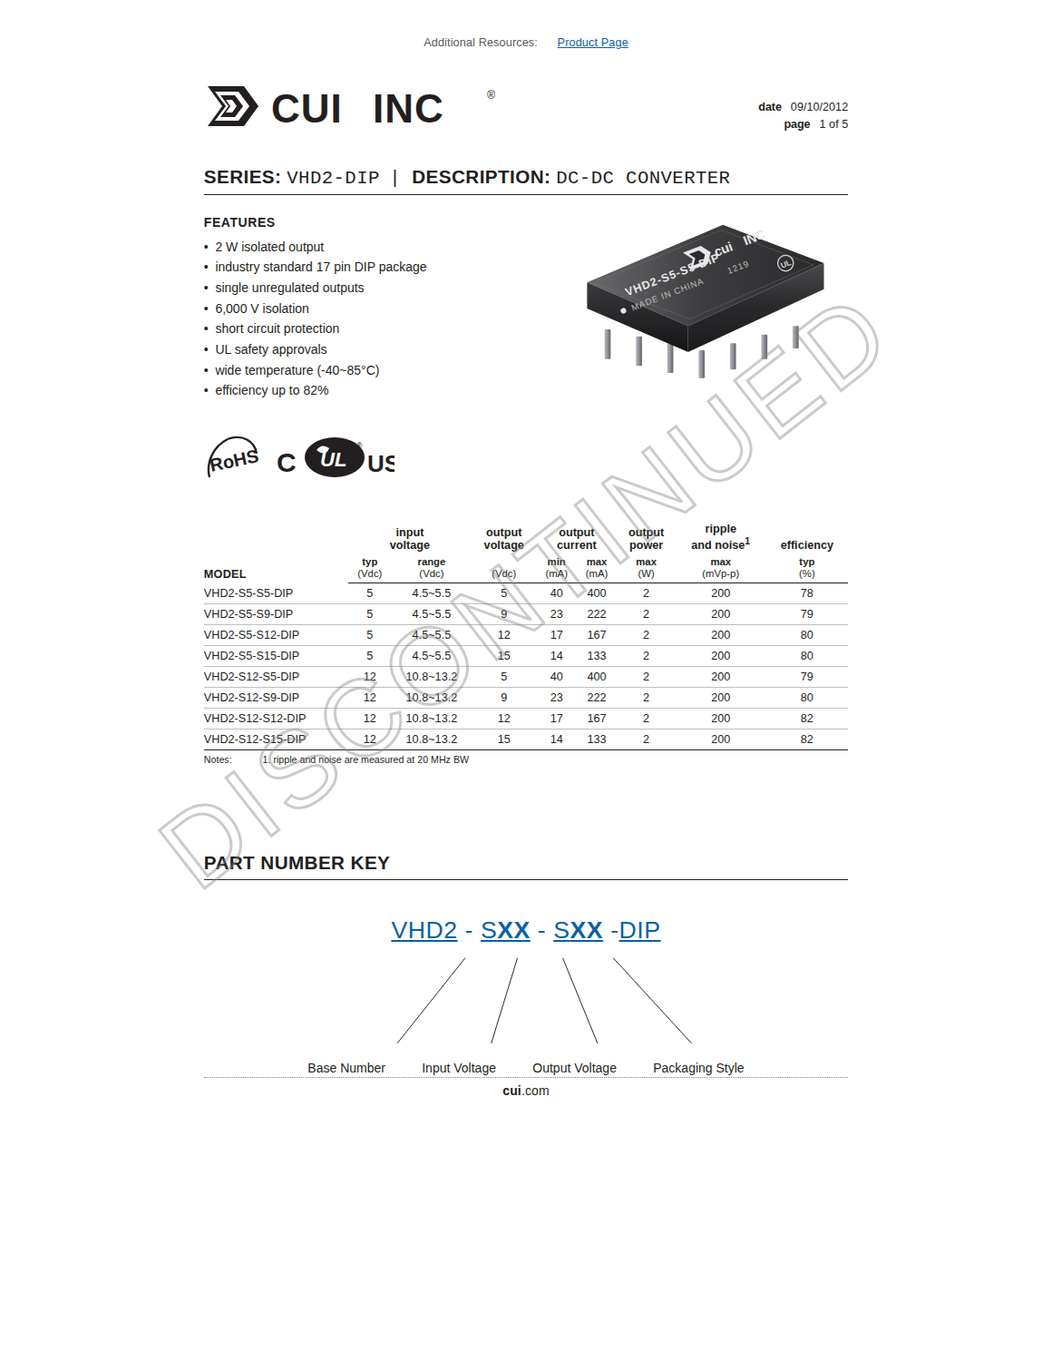DISCONTINUED
Additional Resources: Product Page
CUI INC ®
date 09/10/2012
page 1 of 5
SERIES: VHD2-DIP | DESCRIPTION: DC-DC CONVERTER
FEATURES
2 W isolated output
industry standard 17 pin DIP package
single unregulated outputs
6,000 V isolation
short circuit protection
UL safety approvals
wide temperature (-40~85°C)
efficiency up to 82%
cui INC UL VHD2-S5-S5-DIP MADE IN CHINA 1219
RoHS C UL ® US
| MODEL | input voltage | output voltage | output current | output power | ripple and noise 1 | efficiency |
| --- | --- | --- | --- | --- | --- | --- |
| typ (Vdc) | range (Vdc) | (Vdc) | min (mA) | max (mA) | max (W) | max (mVp-p) | typ (%) |
| VHD2-S5-S5-DIP | 5 | 4.5~5.5 | 5 | 40 | 400 | 2 | 200 | 78 |
| VHD2-S5-S9-DIP | 5 | 4.5~5.5 | 9 | 23 | 222 | 2 | 200 | 79 |
| VHD2-S5-S12-DIP | 5 | 4.5~5.5 | 12 | 17 | 167 | 2 | 200 | 80 |
| VHD2-S5-S15-DIP | 5 | 4.5~5.5 | 15 | 14 | 133 | 2 | 200 | 80 |
| VHD2-S12-S5-DIP | 12 | 10.8~13.2 | 5 | 40 | 400 | 2 | 200 | 79 |
| VHD2-S12-S9-DIP | 12 | 10.8~13.2 | 9 | 23 | 222 | 2 | 200 | 80 |
| VHD2-S12-S12-DIP | 12 | 10.8~13.2 | 12 | 17 | 167 | 2 | 200 | 82 |
| VHD2-S12-S15-DIP | 12 | 10.8~13.2 | 15 | 14 | 133 | 2 | 200 | 82 |
Notes: 1. ripple and noise are measured at 20 MHz BW
PART NUMBER KEY
VHD2 - SXX - SXX -DIP
Base Number Input Voltage Output Voltage Packaging Style
cui.com